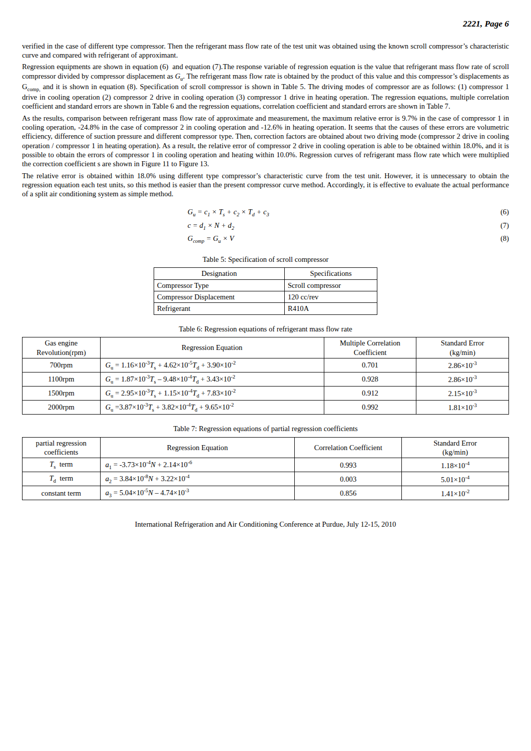2221, Page 6
verified in the case of different type compressor. Then the refrigerant mass flow rate of the test unit was obtained using the known scroll compressor’s characteristic curve and compared with refrigerant of approximant.
Regression equipments are shown in equation (6) and equation (7).The response variable of regression equation is the value that refrigerant mass flow rate of scroll compressor divided by compressor displacement as Gu. The refrigerant mass flow rate is obtained by the product of this value and this compressor’s displacements as Gcomp, and it is shown in equation (8). Specification of scroll compressor is shown in Table 5. The driving modes of compressor are as follows: (1) compressor 1 drive in cooling operation (2) compressor 2 drive in cooling operation (3) compressor 1 drive in heating operation. The regression equations, multiple correlation coefficient and standard errors are shown in Table 6 and the regression equations, correlation coefficient and standard errors are shown in Table 7.
As the results, comparison between refrigerant mass flow rate of approximate and measurement, the maximum relative error is 9.7% in the case of compressor 1 in cooling operation, -24.8% in the case of compressor 2 in cooling operation and -12.6% in heating operation. It seems that the causes of these errors are volumetric efficiency, difference of suction pressure and different compressor type. Then, correction factors are obtained about two driving mode (compressor 2 drive in cooling operation / compressor 1 in heating operation). As a result, the relative error of compressor 2 drive in cooling operation is able to be obtained within 18.0%, and it is possible to obtain the errors of compressor 1 in cooling operation and heating within 10.0%. Regression curves of refrigerant mass flow rate which were multiplied the correction coefficient s are shown in Figure 11 to Figure 13.
The relative error is obtained within 18.0% using different type compressor’s characteristic curve from the test unit. However, it is unnecessary to obtain the regression equation each test units, so this method is easier than the present compressor curve method. Accordingly, it is effective to evaluate the actual performance of a split air conditioning system as simple method.
Gu = c1 × Ts + c2 × Td + c3
(6)
c = d1 × N + d2
(7)
Gcomp = Gu × V
(8)
Table 5: Specification of scroll compressor
| Designation | Specifications |
| --- | --- |
| Compressor Type | Scroll compressor |
| Compressor Displacement | 120 cc/rev |
| Refrigerant | R410A |
Table 6: Regression equations of refrigerant mass flow rate
| Gas engine Revolution(rpm) | Regression Equation | Multiple Correlation Coefficient | Standard Error (kg/min) |
| --- | --- | --- | --- |
| 700rpm | G u = 1.16×10 -3 T s + 4.62×10 -5 T d + 3.90×10 -2 | 0.701 | 2.86×10 -3 |
| 1100rpm | G u = 1.87×10 -3 T s – 9.48×10 -4 T d + 3.43×10 -2 | 0.928 | 2.86×10 -3 |
| 1500rpm | G u = 2.95×10 -3 T s + 1.15×10 -4 T d + 7.83×10 -2 | 0.912 | 2.15×10 -3 |
| 2000rpm | G u =3.87×10 -3 T s + 3.82×10 -4 T d + 9.65×10 -2 | 0.992 | 1.81×10 -3 |
Table 7: Regression equations of partial regression coefficients
| partial regression coefficients | Regression Equation | Correlation Coefficient | Standard Error (kg/min) |
| --- | --- | --- | --- |
| T s term | a 1 = -3.73×10 -4 N + 2.14×10 -6 | 0.993 | 1.18×10 -4 |
| T d term | a 2 = 3.84×10 -8 N + 3.22×10 -4 | 0.003 | 5.01×10 -4 |
| constant term | a 3 = 5.04×10 -5 N – 4.74×10 -3 | 0.856 | 1.41×10 -2 |
International Refrigeration and Air Conditioning Conference at Purdue, July 12-15, 2010